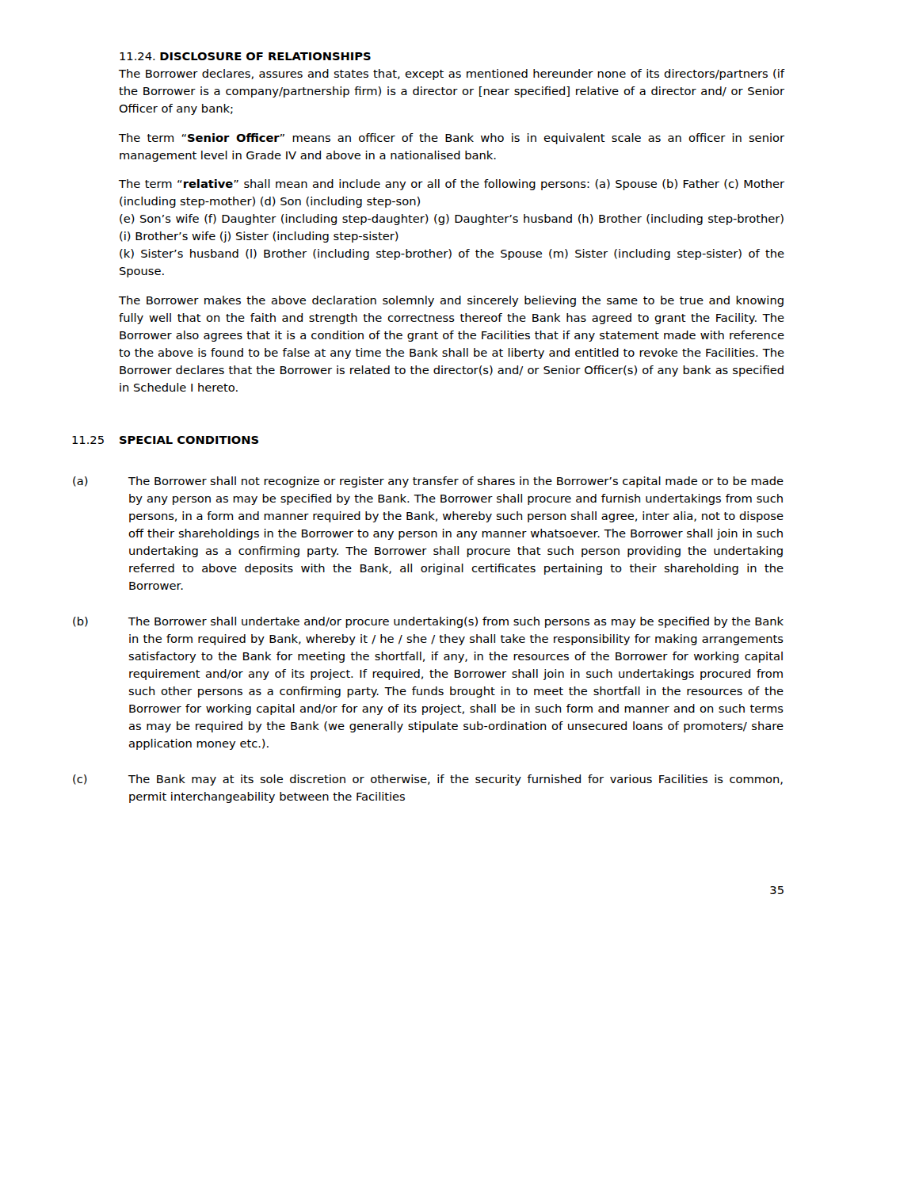11.24. DISCLOSURE OF RELATIONSHIPS
The Borrower declares, assures and states that, except as mentioned hereunder none of its directors/partners (if the Borrower is a company/partnership firm) is a director or [near specified] relative of a director and/ or Senior Officer of any bank;
The term “Senior Officer” means an officer of the Bank who is in equivalent scale as an officer in senior management level in Grade IV and above in a nationalised bank.
The term “relative” shall mean and include any or all of the following persons: (a) Spouse (b) Father (c) Mother (including step-mother) (d) Son (including step-son)
(e) Son’s wife (f) Daughter (including step-daughter) (g) Daughter’s husband (h) Brother (including step-brother) (i) Brother’s wife (j) Sister (including step-sister)
(k) Sister’s husband (l) Brother (including step-brother) of the Spouse (m) Sister (including step-sister) of the Spouse.
The Borrower makes the above declaration solemnly and sincerely believing the same to be true and knowing fully well that on the faith and strength the correctness thereof the Bank has agreed to grant the Facility. The Borrower also agrees that it is a condition of the grant of the Facilities that if any statement made with reference to the above is found to be false at any time the Bank shall be at liberty and entitled to revoke the Facilities. The Borrower declares that the Borrower is related to the director(s) and/ or Senior Officer(s) of any bank as specified in Schedule I hereto.
11.25 SPECIAL CONDITIONS
| (a) | The Borrower shall not recognize or register any transfer of shares in the Borrower’s capital made or to be made by any person as may be specified by the Bank. The Borrower shall procure and furnish undertakings from such persons, in a form and manner required by the Bank, whereby such person shall agree, inter alia, not to dispose off their shareholdings in the Borrower to any person in any manner whatsoever. The Borrower shall join in such undertaking as a confirming party. The Borrower shall procure that such person providing the undertaking referred to above deposits with the Bank, all original certificates pertaining to their shareholding in the Borrower. |
| (b) | The Borrower shall undertake and/or procure undertaking(s) from such persons as may be specified by the Bank in the form required by Bank, whereby it / he / she / they shall take the responsibility for making arrangements satisfactory to the Bank for meeting the shortfall, if any, in the resources of the Borrower for working capital requirement and/or any of its project. If required, the Borrower shall join in such undertakings procured from such other persons as a confirming party. The funds brought in to meet the shortfall in the resources of the Borrower for working capital and/or for any of its project, shall be in such form and manner and on such terms as may be required by the Bank (we generally stipulate sub-ordination of unsecured loans of promoters/ share application money etc.). |
| (c) | The Bank may at its sole discretion or otherwise, if the security furnished for various Facilities is common, permit interchangeability between the Facilities |
35